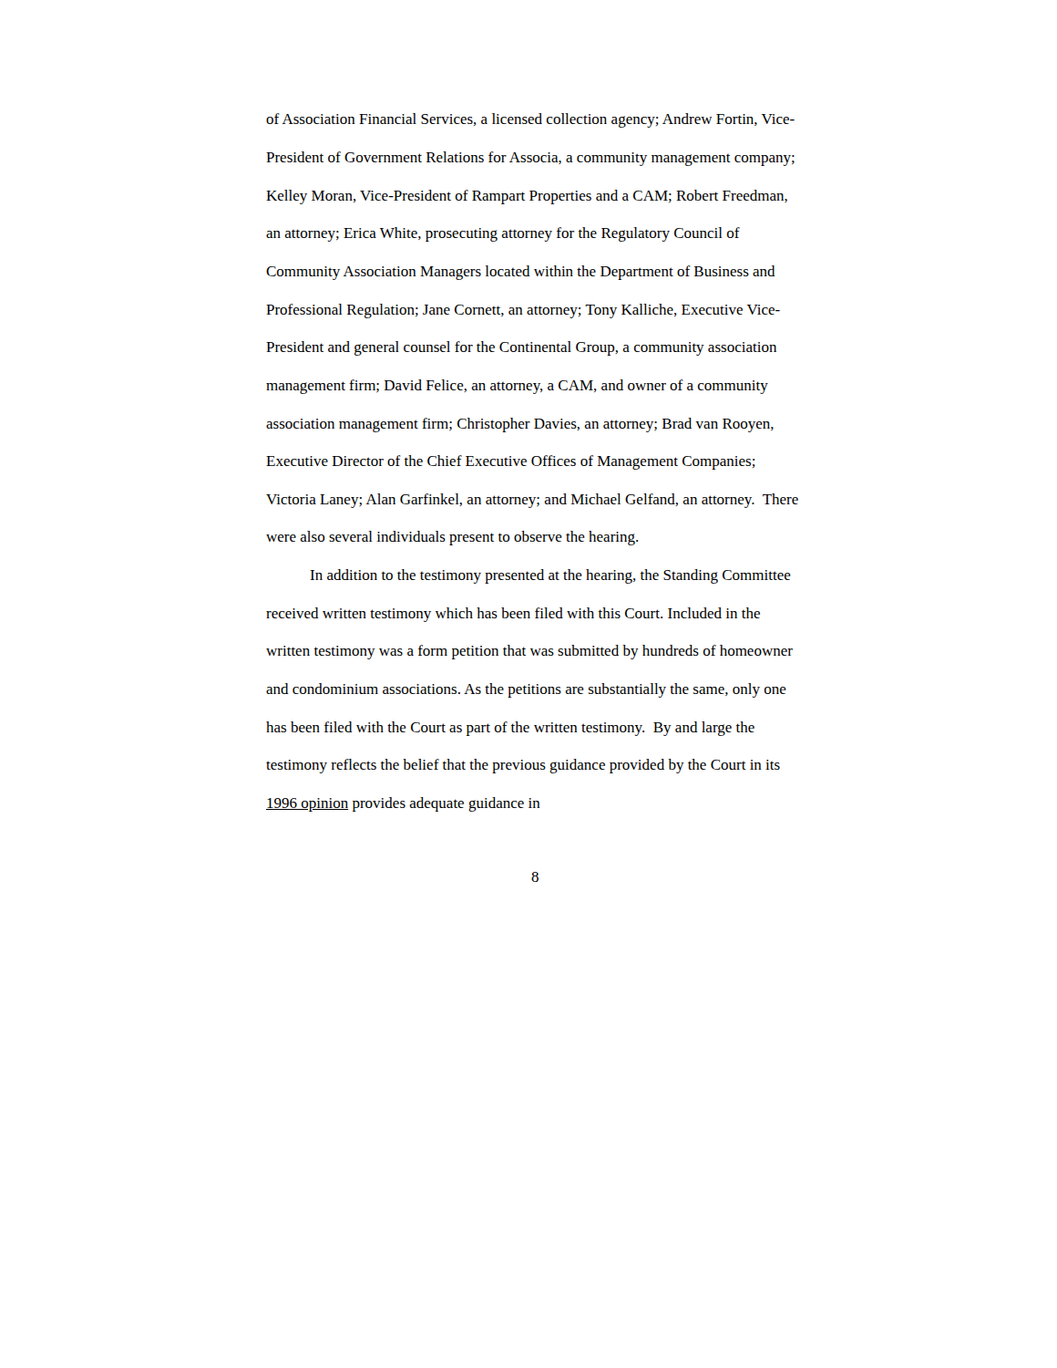of Association Financial Services, a licensed collection agency; Andrew Fortin, Vice-President of Government Relations for Associa, a community management company; Kelley Moran, Vice-President of Rampart Properties and a CAM; Robert Freedman, an attorney; Erica White, prosecuting attorney for the Regulatory Council of Community Association Managers located within the Department of Business and Professional Regulation; Jane Cornett, an attorney; Tony Kalliche, Executive Vice-President and general counsel for the Continental Group, a community association management firm; David Felice, an attorney, a CAM, and owner of a community association management firm; Christopher Davies, an attorney; Brad van Rooyen, Executive Director of the Chief Executive Offices of Management Companies; Victoria Laney; Alan Garfinkel, an attorney; and Michael Gelfand, an attorney. There were also several individuals present to observe the hearing.
In addition to the testimony presented at the hearing, the Standing Committee received written testimony which has been filed with this Court. Included in the written testimony was a form petition that was submitted by hundreds of homeowner and condominium associations. As the petitions are substantially the same, only one has been filed with the Court as part of the written testimony. By and large the testimony reflects the belief that the previous guidance provided by the Court in its 1996 opinion provides adequate guidance in
8